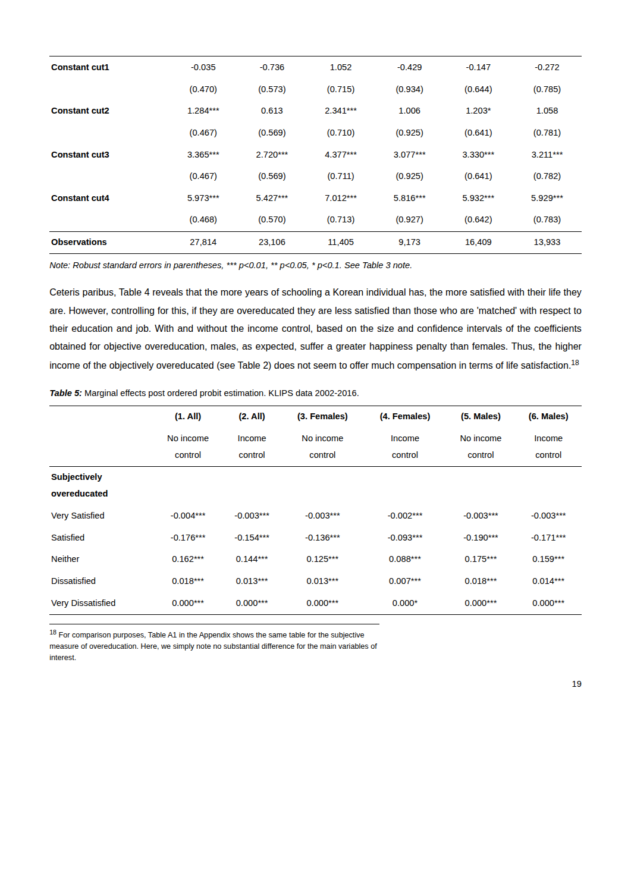| Constant cut1 | -0.035 | -0.736 | 1.052 | -0.429 | -0.147 | -0.272 |
| | (0.470) | (0.573) | (0.715) | (0.934) | (0.644) | (0.785) |
| Constant cut2 | 1.284*** | 0.613 | 2.341*** | 1.006 | 1.203* | 1.058 |
| | (0.467) | (0.569) | (0.710) | (0.925) | (0.641) | (0.781) |
| Constant cut3 | 3.365*** | 2.720*** | 4.377*** | 3.077*** | 3.330*** | 3.211*** |
| | (0.467) | (0.569) | (0.711) | (0.925) | (0.641) | (0.782) |
| Constant cut4 | 5.973*** | 5.427*** | 7.012*** | 5.816*** | 5.932*** | 5.929*** |
| | (0.468) | (0.570) | (0.713) | (0.927) | (0.642) | (0.783) |
| Observations | 27,814 | 23,106 | 11,405 | 9,173 | 16,409 | 13,933 |
Note: Robust standard errors in parentheses, *** p<0.01, ** p<0.05, * p<0.1. See Table 3 note.
Ceteris paribus, Table 4 reveals that the more years of schooling a Korean individual has, the more satisfied with their life they are. However, controlling for this, if they are overeducated they are less satisfied than those who are 'matched' with respect to their education and job. With and without the income control, based on the size and confidence intervals of the coefficients obtained for objective overeducation, males, as expected, suffer a greater happiness penalty than females. Thus, the higher income of the objectively overeducated (see Table 2) does not seem to offer much compensation in terms of life satisfaction.18
Table 5: Marginal effects post ordered probit estimation. KLIPS data 2002-2016.
| | (1. All) | (2. All) | (3. Females) | (4. Females) | (5. Males) | (6. Males) |
| --- | --- | --- | --- | --- | --- | --- |
| | No income control | Income control | No income control | Income control | No income control | Income control |
| Subjectively overeducated | | | | | | |
| Very Satisfied | -0.004*** | -0.003*** | -0.003*** | -0.002*** | -0.003*** | -0.003*** |
| Satisfied | -0.176*** | -0.154*** | -0.136*** | -0.093*** | -0.190*** | -0.171*** |
| Neither | 0.162*** | 0.144*** | 0.125*** | 0.088*** | 0.175*** | 0.159*** |
| Dissatisfied | 0.018*** | 0.013*** | 0.013*** | 0.007*** | 0.018*** | 0.014*** |
| Very Dissatisfied | 0.000*** | 0.000*** | 0.000*** | 0.000* | 0.000*** | 0.000*** |
18 For comparison purposes, Table A1 in the Appendix shows the same table for the subjective measure of overeducation. Here, we simply note no substantial difference for the main variables of interest.
19